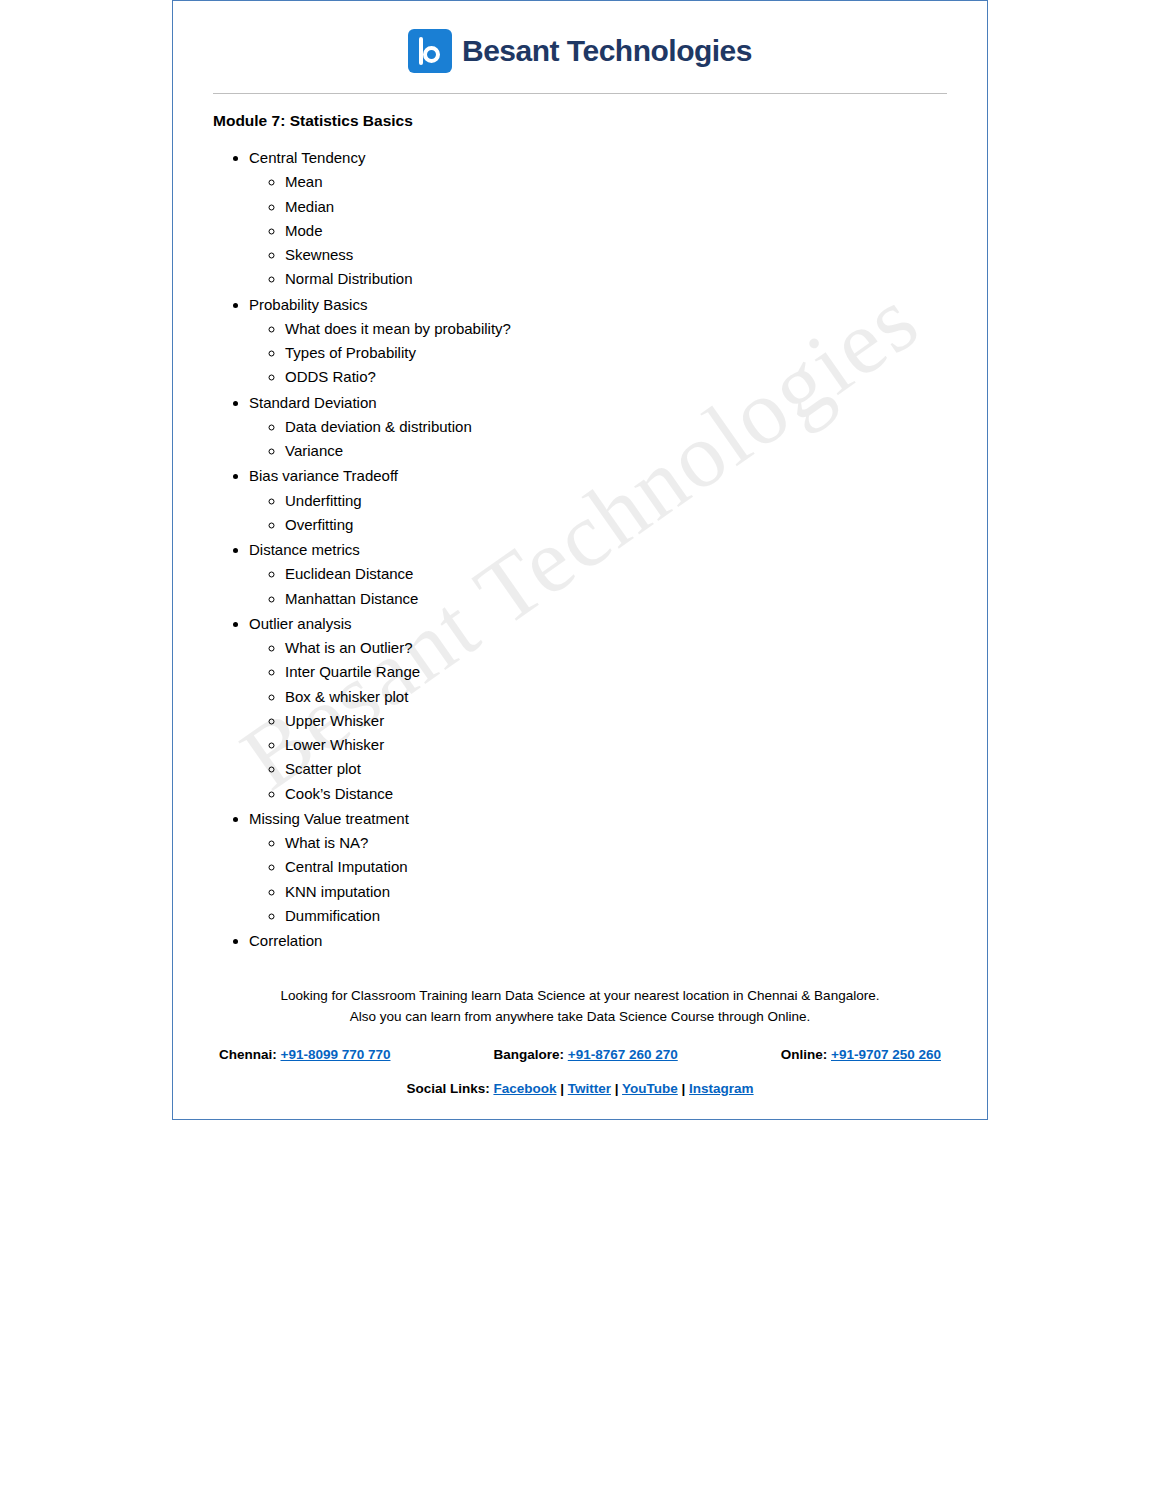Besant Technologies
Besant Technologies
Module 7: Statistics Basics
Central Tendency
Mean
Median
Mode
Skewness
Normal Distribution
Probability Basics
What does it mean by probability?
Types of Probability
ODDS Ratio?
Standard Deviation
Data deviation & distribution
Variance
Bias variance Tradeoff
Underfitting
Overfitting
Distance metrics
Euclidean Distance
Manhattan Distance
Outlier analysis
What is an Outlier?
Inter Quartile Range
Box & whisker plot
Upper Whisker
Lower Whisker
Scatter plot
Cook’s Distance
Missing Value treatment
What is NA?
Central Imputation
KNN imputation
Dummification
Correlation
Looking for Classroom Training learn Data Science at your nearest location in Chennai & Bangalore.
Also you can learn from anywhere take Data Science Course through Online.
Chennai: +91-8099 770 770 Bangalore: +91-8767 260 270 Online: +91-9707 250 260
Social Links: Facebook | Twitter | YouTube | Instagram